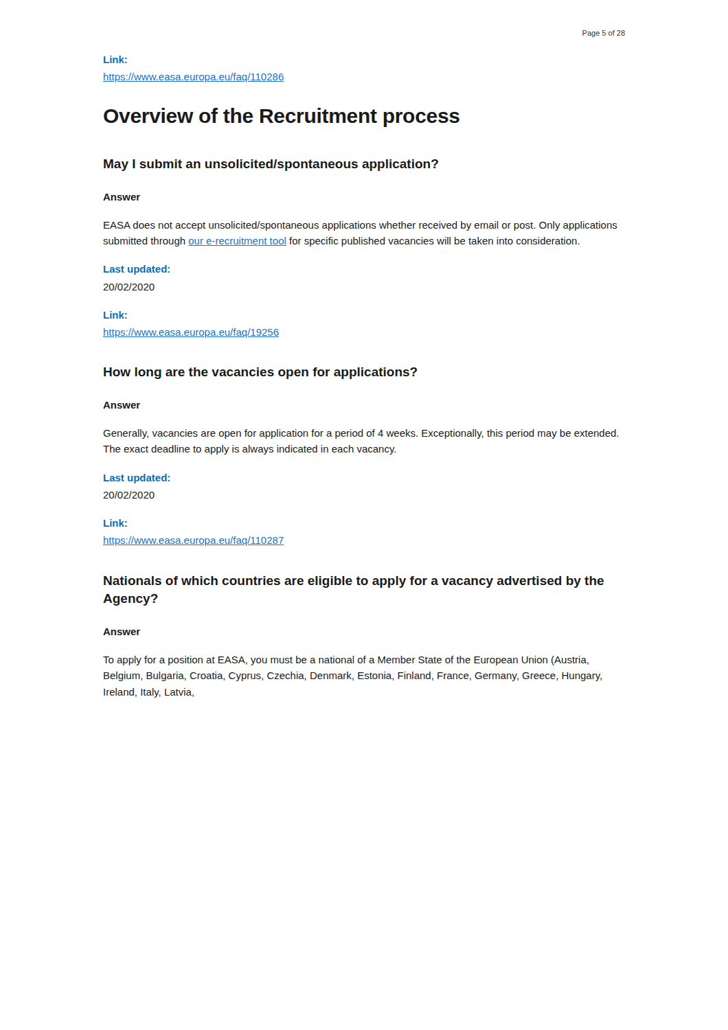Page 5 of 28
Link:
https://www.easa.europa.eu/faq/110286
Overview of the Recruitment process
May I submit an unsolicited/spontaneous application?
Answer
EASA does not accept unsolicited/spontaneous applications whether received by email or post. Only applications submitted through our e-recruitment tool for specific published vacancies will be taken into consideration.
Last updated:
20/02/2020
Link:
https://www.easa.europa.eu/faq/19256
How long are the vacancies open for applications?
Answer
Generally, vacancies are open for application for a period of 4 weeks. Exceptionally, this period may be extended. The exact deadline to apply is always indicated in each vacancy.
Last updated:
20/02/2020
Link:
https://www.easa.europa.eu/faq/110287
Nationals of which countries are eligible to apply for a vacancy advertised by the Agency?
Answer
To apply for a position at EASA, you must be a national of a Member State of the European Union (Austria, Belgium, Bulgaria, Croatia, Cyprus, Czechia, Denmark, Estonia, Finland, France, Germany, Greece, Hungary, Ireland, Italy, Latvia,